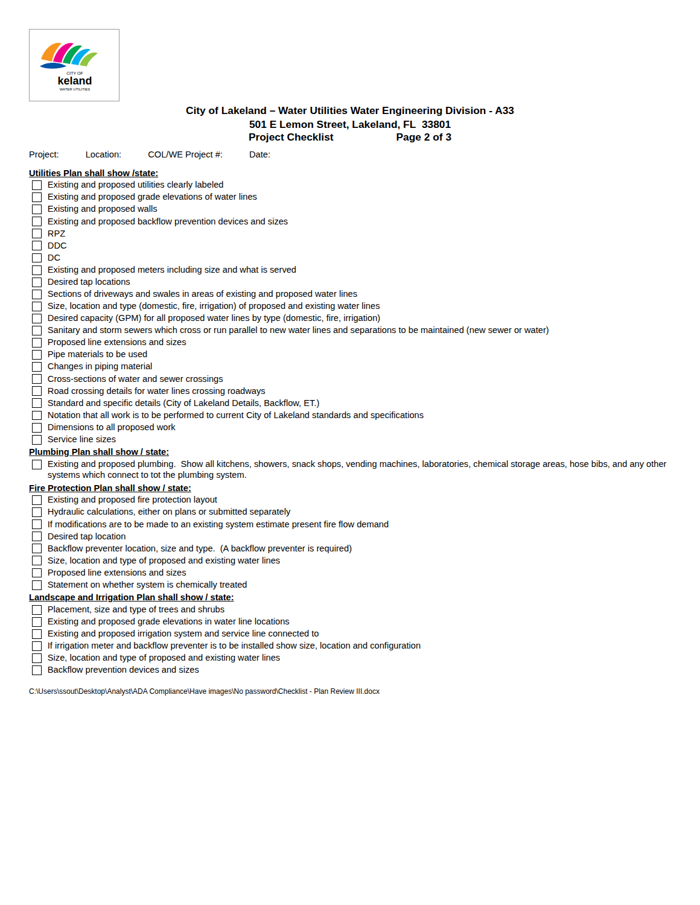CITY OF keland WATER UTILITIES
City of Lakeland – Water Utilities Water Engineering Division - A33
501 E Lemon Street, Lakeland, FL 33801
Project Checklist Page 2 of 3
Project: Location: COL/WE Project #: Date:
Utilities Plan shall show /state:
Existing and proposed utilities clearly labeled
Existing and proposed grade elevations of water lines
Existing and proposed walls
Existing and proposed backflow prevention devices and sizes
RPZ
DDC
DC
Existing and proposed meters including size and what is served
Desired tap locations
Sections of driveways and swales in areas of existing and proposed water lines
Size, location and type (domestic, fire, irrigation) of proposed and existing water lines
Desired capacity (GPM) for all proposed water lines by type (domestic, fire, irrigation)
Sanitary and storm sewers which cross or run parallel to new water lines and separations to be maintained (new sewer or water)
Proposed line extensions and sizes
Pipe materials to be used
Changes in piping material
Cross-sections of water and sewer crossings
Road crossing details for water lines crossing roadways
Standard and specific details (City of Lakeland Details, Backflow, ET.)
Notation that all work is to be performed to current City of Lakeland standards and specifications
Dimensions to all proposed work
Service line sizes
Plumbing Plan shall show / state:
Existing and proposed plumbing. Show all kitchens, showers, snack shops, vending machines, laboratories, chemical storage areas, hose bibs, and any other systems which connect to tot the plumbing system.
Fire Protection Plan shall show / state:
Existing and proposed fire protection layout
Hydraulic calculations, either on plans or submitted separately
If modifications are to be made to an existing system estimate present fire flow demand
Desired tap location
Backflow preventer location, size and type. (A backflow preventer is required)
Size, location and type of proposed and existing water lines
Proposed line extensions and sizes
Statement on whether system is chemically treated
Landscape and Irrigation Plan shall show / state:
Placement, size and type of trees and shrubs
Existing and proposed grade elevations in water line locations
Existing and proposed irrigation system and service line connected to
If irrigation meter and backflow preventer is to be installed show size, location and configuration
Size, location and type of proposed and existing water lines
Backflow prevention devices and sizes
C:\Users\ssout\Desktop\Analyst\ADA Compliance\Have images\No password\Checklist - Plan Review III.docx